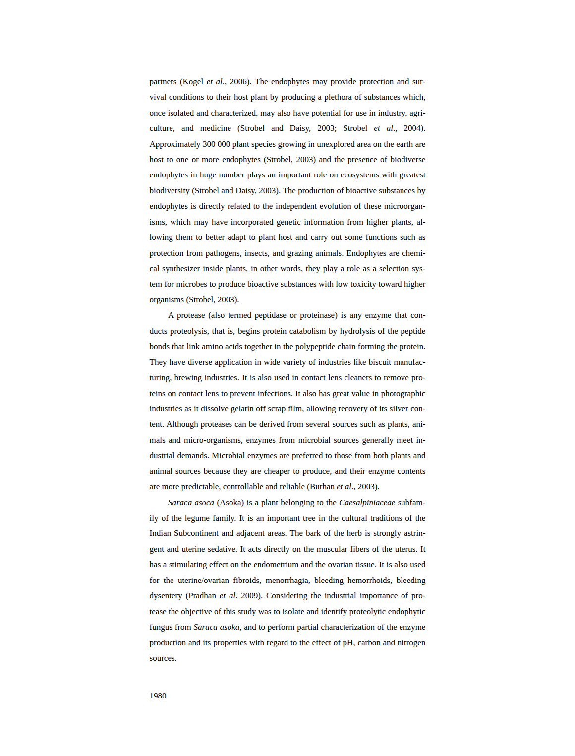partners (Kogel et al., 2006). The endophytes may provide protection and survival conditions to their host plant by producing a plethora of substances which, once isolated and characterized, may also have potential for use in industry, agriculture, and medicine (Strobel and Daisy, 2003; Strobel et al., 2004). Approximately 300 000 plant species growing in unexplored area on the earth are host to one or more endophytes (Strobel, 2003) and the presence of biodiverse endophytes in huge number plays an important role on ecosystems with greatest biodiversity (Strobel and Daisy, 2003). The production of bioactive substances by endophytes is directly related to the independent evolution of these microorganisms, which may have incorporated genetic information from higher plants, allowing them to better adapt to plant host and carry out some functions such as protection from pathogens, insects, and grazing animals. Endophytes are chemical synthesizer inside plants, in other words, they play a role as a selection system for microbes to produce bioactive substances with low toxicity toward higher organisms (Strobel, 2003).
A protease (also termed peptidase or proteinase) is any enzyme that conducts proteolysis, that is, begins protein catabolism by hydrolysis of the peptide bonds that link amino acids together in the polypeptide chain forming the protein. They have diverse application in wide variety of industries like biscuit manufacturing, brewing industries. It is also used in contact lens cleaners to remove proteins on contact lens to prevent infections. It also has great value in photographic industries as it dissolve gelatin off scrap film, allowing recovery of its silver content. Although proteases can be derived from several sources such as plants, animals and micro-organisms, enzymes from microbial sources generally meet industrial demands. Microbial enzymes are preferred to those from both plants and animal sources because they are cheaper to produce, and their enzyme contents are more predictable, controllable and reliable (Burhan et al., 2003).
Saraca asoca (Asoka) is a plant belonging to the Caesalpiniaceae subfamily of the legume family. It is an important tree in the cultural traditions of the Indian Subcontinent and adjacent areas. The bark of the herb is strongly astringent and uterine sedative. It acts directly on the muscular fibers of the uterus. It has a stimulating effect on the endometrium and the ovarian tissue. It is also used for the uterine/ovarian fibroids, menorrhagia, bleeding hemorrhoids, bleeding dysentery (Pradhan et al. 2009). Considering the industrial importance of protease the objective of this study was to isolate and identify proteolytic endophytic fungus from Saraca asoka, and to perform partial characterization of the enzyme production and its properties with regard to the effect of pH, carbon and nitrogen sources.
1980